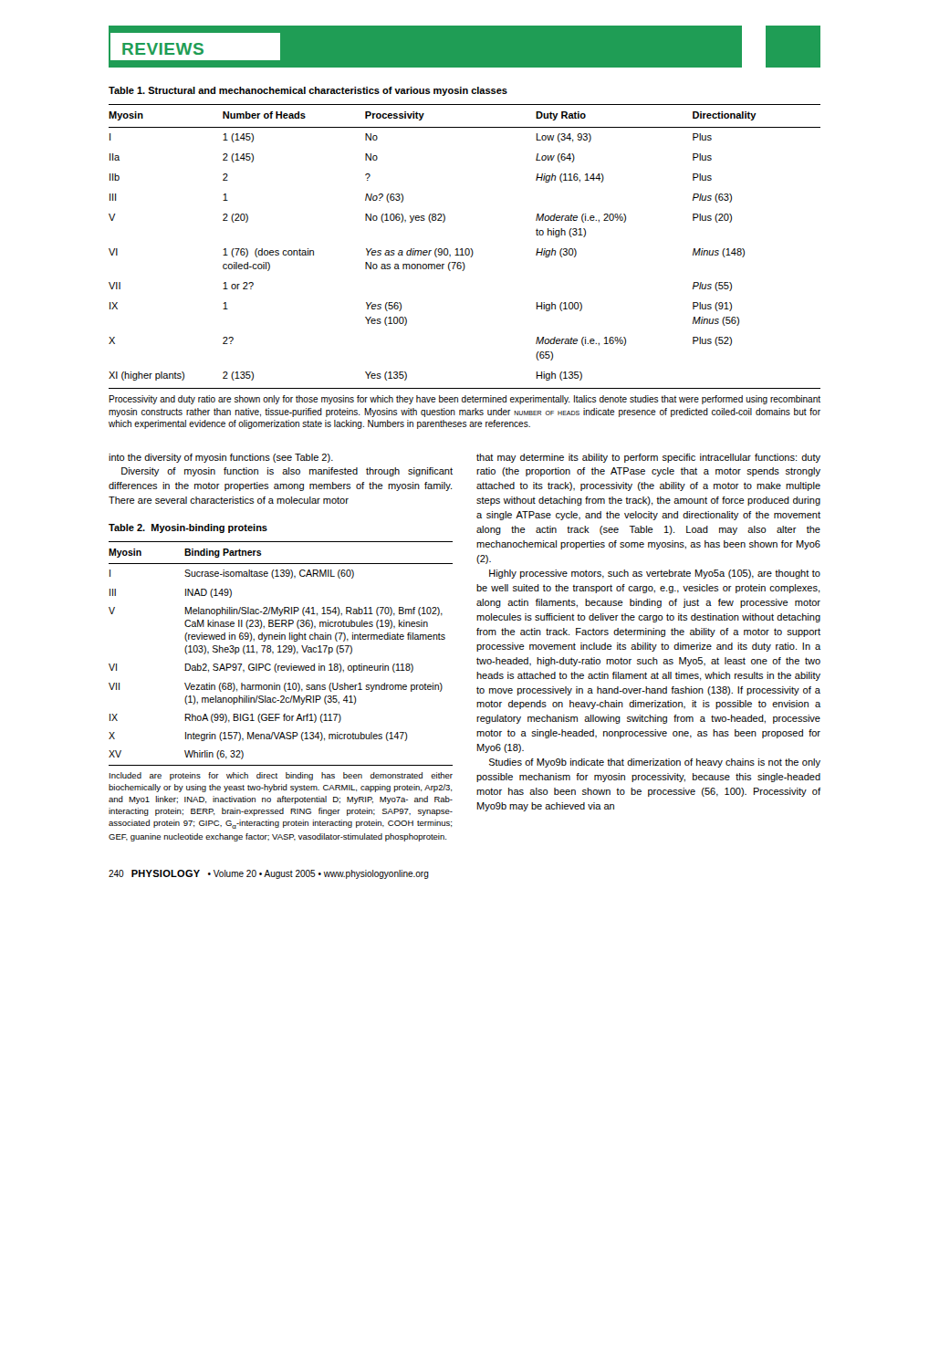REVIEWS
Table 1. Structural and mechanochemical characteristics of various myosin classes
| Myosin | Number of Heads | Processivity | Duty Ratio | Directionality |
| --- | --- | --- | --- | --- |
| I | 1 (145) | No | Low (34, 93) | Plus |
| IIa | 2 (145) | No | Low (64) | Plus |
| IIb | 2 | ? | High (116, 144) | Plus |
| III | 1 | No? (63) | | Plus (63) |
| V | 2 (20) | No (106), yes (82) | Moderate (i.e., 20%) to high (31) | Plus (20) |
| VI | 1 (76) (does contain coiled-coil) | Yes as a dimer (90, 110) No as a monomer (76) | High (30) | Minus (148) |
| VII | 1 or 2? | | | Plus (55) |
| IX | 1 | Yes (56) Yes (100) | High (100) | Plus (91) Minus (56) |
| X | 2? | | Moderate (i.e., 16%) (65) | Plus (52) |
| XI (higher plants) | 2 (135) | Yes (135) | High (135) | |
Processivity and duty ratio are shown only for those myosins for which they have been determined experimentally. Italics denote studies that were performed using recombinant myosin constructs rather than native, tissue-purified proteins. Myosins with question marks under number of heads indicate presence of predicted coiled-coil domains but for which experimental evidence of oligomerization state is lacking. Numbers in parentheses are references.
into the diversity of myosin functions (see Table 2).
Diversity of myosin function is also manifested through significant differences in the motor properties among members of the myosin family. There are several characteristics of a molecular motor
Table 2. Myosin-binding proteins
| Myosin | Binding Partners |
| --- | --- |
| I | Sucrase-isomaltase (139), CARMIL (60) |
| III | INAD (149) |
| V | Melanophilin/Slac-2/MyRIP (41, 154), Rab11 (70), Bmf (102), CaM kinase II (23), BERP (36), microtubules (19), kinesin (reviewed in 69), dynein light chain (7), intermediate filaments (103), She3p (11, 78, 129), Vac17p (57) |
| VI | Dab2, SAP97, GIPC (reviewed in 18), optineurin (118) |
| VII | Vezatin (68), harmonin (10), sans (Usher1 syndrome protein) (1), melanophilin/Slac-2c/MyRIP (35, 41) |
| IX | RhoA (99), BIG1 (GEF for Arf1) (117) |
| X | Integrin (157), Mena/VASP (134), microtubules (147) |
| XV | Whirlin (6, 32) |
Included are proteins for which direct binding has been demonstrated either biochemically or by using the yeast two-hybrid system. CARMIL, capping protein, Arp2/3, and Myo1 linker; INAD, inactivation no afterpotential D; MyRIP, Myo7a- and Rab-interacting protein; BERP, brain-expressed RING finger protein; SAP97, synapse-associated protein 97; GIPC, Gα-interacting protein interacting protein, COOH terminus; GEF, guanine nucleotide exchange factor; VASP, vasodilator-stimulated phosphoprotein.
that may determine its ability to perform specific intracellular functions: duty ratio (the proportion of the ATPase cycle that a motor spends strongly attached to its track), processivity (the ability of a motor to make multiple steps without detaching from the track), the amount of force produced during a single ATPase cycle, and the velocity and directionality of the movement along the actin track (see Table 1). Load may also alter the mechanochemical properties of some myosins, as has been shown for Myo6 (2).
Highly processive motors, such as vertebrate Myo5a (105), are thought to be well suited to the transport of cargo, e.g., vesicles or protein complexes, along actin filaments, because binding of just a few processive motor molecules is sufficient to deliver the cargo to its destination without detaching from the actin track. Factors determining the ability of a motor to support processive movement include its ability to dimerize and its duty ratio. In a two-headed, high-duty-ratio motor such as Myo5, at least one of the two heads is attached to the actin filament at all times, which results in the ability to move processively in a hand-over-hand fashion (138). If processivity of a motor depends on heavy-chain dimerization, it is possible to envision a regulatory mechanism allowing switching from a two-headed, processive motor to a single-headed, nonprocessive one, as has been proposed for Myo6 (18).
Studies of Myo9b indicate that dimerization of heavy chains is not the only possible mechanism for myosin processivity, because this single-headed motor has also been shown to be processive (56, 100). Processivity of Myo9b may be achieved via an
240 PHYSIOLOGY • Volume 20 • August 2005 • www.physiologyonline.org